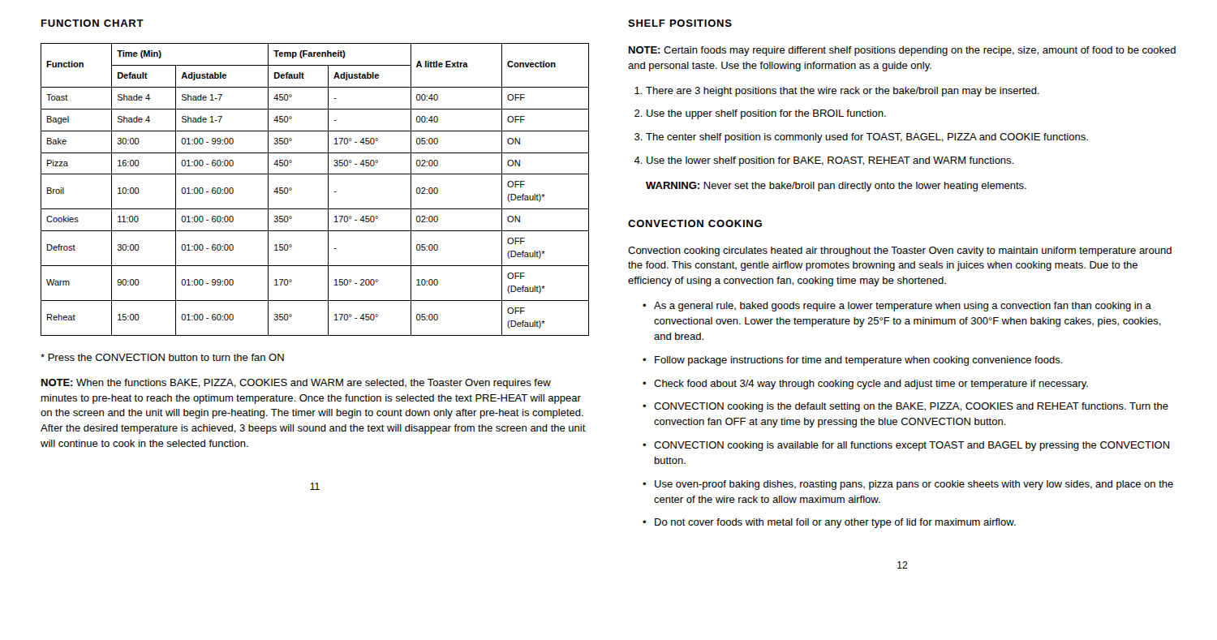Function Chart
| Function | Time (Min) | Temp (Farenheit) | A little Extra | Convection |
| --- | --- | --- | --- | --- |
| Default | Adjustable | Default | Adjustable |
| Toast | Shade 4 | Shade 1-7 | 450° | - | 00:40 | OFF |
| Bagel | Shade 4 | Shade 1-7 | 450° | - | 00:40 | OFF |
| Bake | 30:00 | 01:00 - 99:00 | 350° | 170° - 450° | 05:00 | ON |
| Pizza | 16:00 | 01:00 - 60:00 | 450° | 350° - 450° | 02:00 | ON |
| Broil | 10:00 | 01:00 - 60:00 | 450° | - | 02:00 | OFF (Default)* |
| Cookies | 11:00 | 01:00 - 60:00 | 350° | 170° - 450° | 02:00 | ON |
| Defrost | 30:00 | 01:00 - 60:00 | 150° | - | 05:00 | OFF (Default)* |
| Warm | 90:00 | 01:00 - 99:00 | 170° | 150° - 200° | 10:00 | OFF (Default)* |
| Reheat | 15:00 | 01:00 - 60:00 | 350° | 170° - 450° | 05:00 | OFF (Default)* |
* Press the CONVECTION button to turn the fan ON
NOTE: When the functions BAKE, PIZZA, COOKIES and WARM are selected, the Toaster Oven requires few minutes to pre-heat to reach the optimum temperature. Once the function is selected the text PRE-HEAT will appear on the screen and the unit will begin pre-heating. The timer will begin to count down only after pre-heat is completed. After the desired temperature is achieved, 3 beeps will sound and the text will disappear from the screen and the unit will continue to cook in the selected function.
11
Shelf Positions
NOTE: Certain foods may require different shelf positions depending on the recipe, size, amount of food to be cooked and personal taste. Use the following information as a guide only.
There are 3 height positions that the wire rack or the bake/broil pan may be inserted.
Use the upper shelf position for the BROIL function.
The center shelf position is commonly used for TOAST, BAGEL, PIZZA and COOKIE functions.
Use the lower shelf position for BAKE, ROAST, REHEAT and WARM functions.
WARNING: Never set the bake/broil pan directly onto the lower heating elements.
Convection Cooking
Convection cooking circulates heated air throughout the Toaster Oven cavity to maintain uniform temperature around the food. This constant, gentle airflow promotes browning and seals in juices when cooking meats. Due to the efficiency of using a convection fan, cooking time may be shortened.
As a general rule, baked goods require a lower temperature when using a convection fan than cooking in a convectional oven. Lower the temperature by 25°F to a minimum of 300°F when baking cakes, pies, cookies, and bread.
Follow package instructions for time and temperature when cooking convenience foods.
Check food about 3/4 way through cooking cycle and adjust time or temperature if necessary.
CONVECTION cooking is the default setting on the BAKE, PIZZA, COOKIES and REHEAT functions. Turn the convection fan OFF at any time by pressing the blue CONVECTION button.
CONVECTION cooking is available for all functions except TOAST and BAGEL by pressing the CONVECTION button.
Use oven-proof baking dishes, roasting pans, pizza pans or cookie sheets with very low sides, and place on the center of the wire rack to allow maximum airflow.
Do not cover foods with metal foil or any other type of lid for maximum airflow.
12